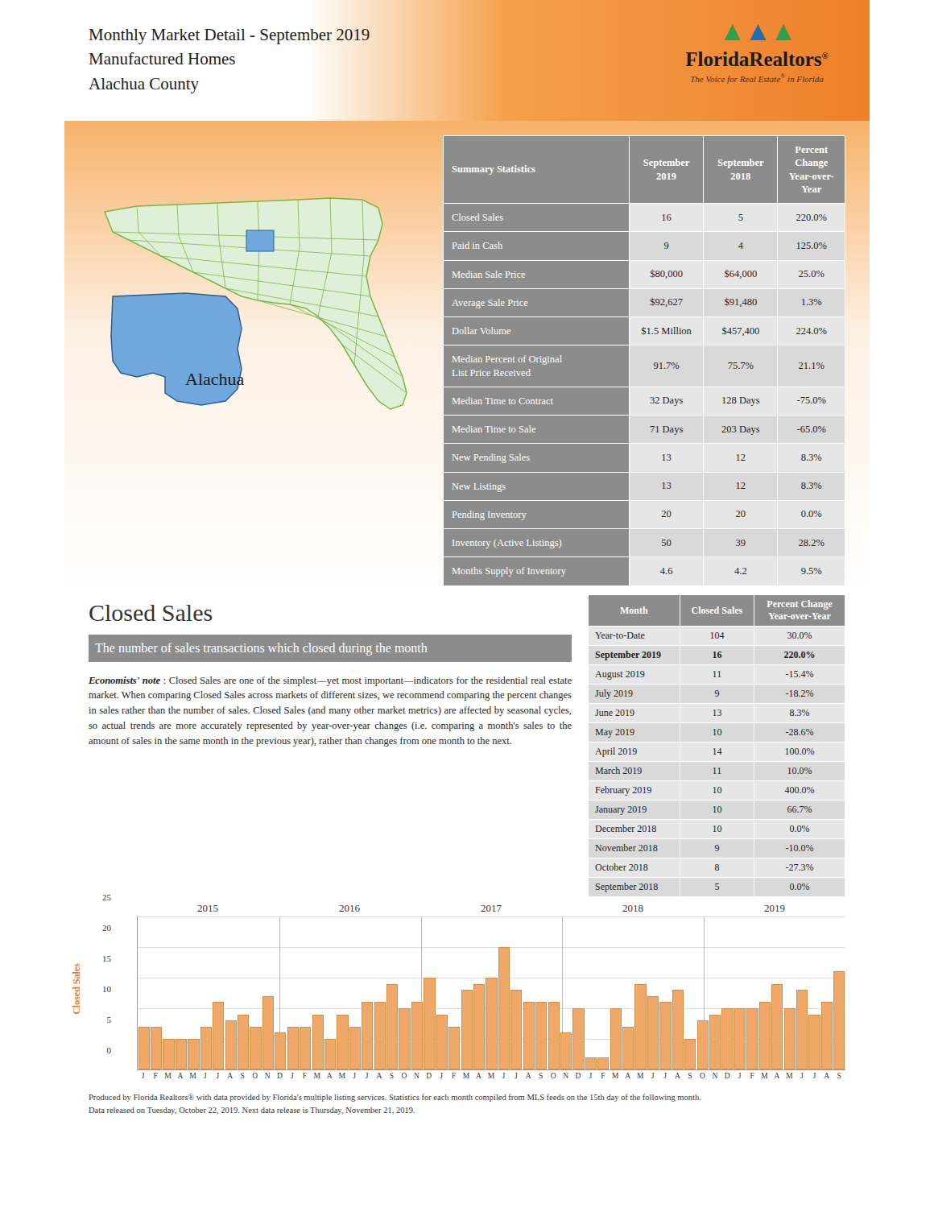Monthly Market Detail - September 2019 Manufactured Homes Alachua County
▲▲▲
FloridaRealtors®
The Voice for Real Estate® in Florida
Alachua
| Summary Statistics | September 2019 | September 2018 | Percent Change Year-over-Year |
| --- | --- | --- | --- |
| Closed Sales | 16 | 5 | 220.0% |
| Paid in Cash | 9 | 4 | 125.0% |
| Median Sale Price | $80,000 | $64,000 | 25.0% |
| Average Sale Price | $92,627 | $91,480 | 1.3% |
| Dollar Volume | $1.5 Million | $457,400 | 224.0% |
| Median Percent of Original List Price Received | 91.7% | 75.7% | 21.1% |
| Median Time to Contract | 32 Days | 128 Days | -75.0% |
| Median Time to Sale | 71 Days | 203 Days | -65.0% |
| New Pending Sales | 13 | 12 | 8.3% |
| New Listings | 13 | 12 | 8.3% |
| Pending Inventory | 20 | 20 | 0.0% |
| Inventory (Active Listings) | 50 | 39 | 28.2% |
| Months Supply of Inventory | 4.6 | 4.2 | 9.5% |
Closed Sales
The number of sales transactions which closed during the month
Economists' note : Closed Sales are one of the simplest—yet most important—indicators for the residential real estate market. When comparing Closed Sales across markets of different sizes, we recommend comparing the percent changes in sales rather than the number of sales. Closed Sales (and many other market metrics) are affected by seasonal cycles, so actual trends are more accurately represented by year-over-year changes (i.e. comparing a month's sales to the amount of sales in the same month in the previous year), rather than changes from one month to the next.
| Month | Closed Sales | Percent Change Year-over-Year |
| --- | --- | --- |
| Year-to-Date | 104 | 30.0% |
| September 2019 | 16 | 220.0% |
| August 2019 | 11 | -15.4% |
| July 2019 | 9 | -18.2% |
| June 2019 | 13 | 8.3% |
| May 2019 | 10 | -28.6% |
| April 2019 | 14 | 100.0% |
| March 2019 | 11 | 10.0% |
| February 2019 | 10 | 400.0% |
| January 2019 | 10 | 66.7% |
| December 2018 | 10 | 0.0% |
| November 2018 | 9 | -10.0% |
| October 2018 | 8 | -27.3% |
| September 2018 | 5 | 0.0% |
2015
2016
2017
2018
2019
Closed Sales
25 20 15 10 5 0
J
F
M
A
M
J
J
A
S
O
N
D
J
F
M
A
M
J
J
A
S
O
N
D
J
F
M
A
M
J
J
A
S
O
N
D
J
F
M
A
M
J
J
A
S
O
N
D
J
F
M
A
M
J
J
A
S
Produced by Florida Realtors® with data provided by Florida's multiple listing services. Statistics for each month compiled from MLS feeds on the 15th day of the following month.
Data released on Tuesday, October 22, 2019. Next data release is Thursday, November 21, 2019.